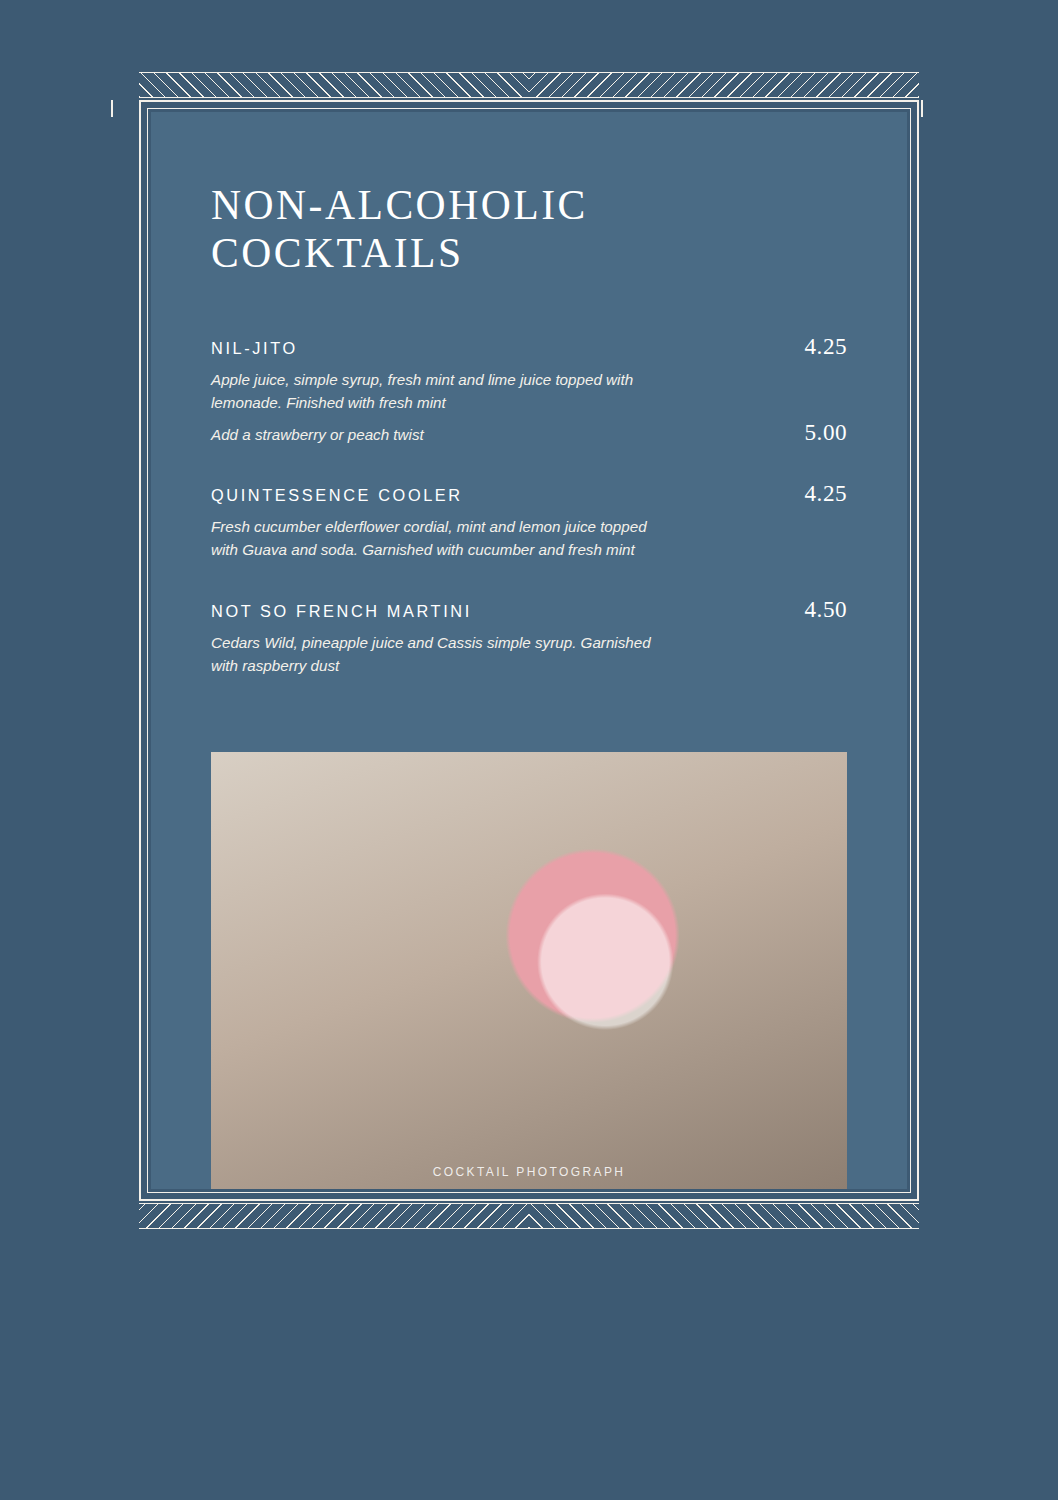Non-Alcoholic
Cocktails
Nil-Jito 4.25
Apple juice, simple syrup, fresh mint and lime juice topped with lemonade. Finished with fresh mint
Add a strawberry or peach twist 5.00
Quintessence Cooler 4.25
Fresh cucumber elderflower cordial, mint and lemon juice topped with Guava and soda. Garnished with cucumber and fresh mint
Not So French Martini 4.50
Cedars Wild, pineapple juice and Cassis simple syrup. Garnished with raspberry dust
Cocktail photograph